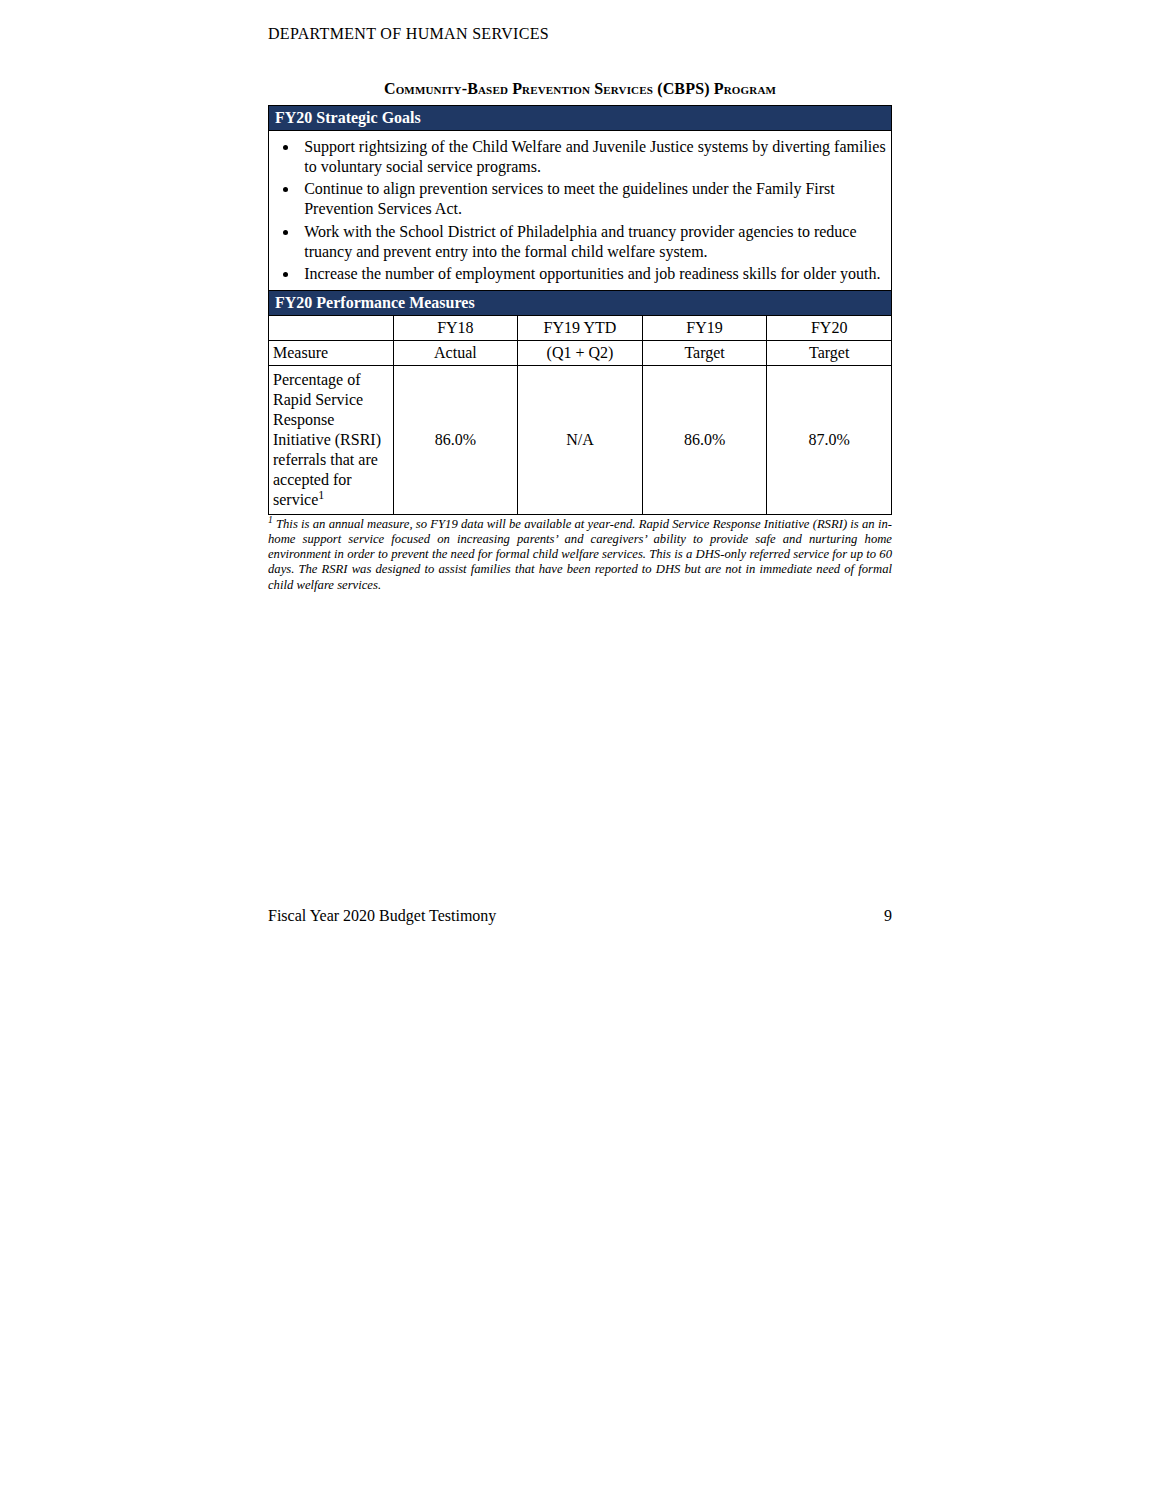DEPARTMENT OF HUMAN SERVICES
Community-Based Prevention Services (CBPS) Program
| FY20 Strategic Goals |
| Support rightsizing of the Child Welfare and Juvenile Justice systems by diverting families to voluntary social service programs. Continue to align prevention services to meet the guidelines under the Family First Prevention Services Act. Work with the School District of Philadelphia and truancy provider agencies to reduce truancy and prevent entry into the formal child welfare system. Increase the number of employment opportunities and job readiness skills for older youth. |
| FY20 Performance Measures |
| | FY18 | FY19 YTD | FY19 | FY20 |
| Measure | Actual | (Q1 + Q2) | Target | Target |
| Percentage of Rapid Service Response Initiative (RSRI) referrals that are accepted for service 1 | 86.0% | N/A | 86.0% | 87.0% |
1 This is an annual measure, so FY19 data will be available at year-end. Rapid Service Response Initiative (RSRI) is an in-home support service focused on increasing parents’ and caregivers’ ability to provide safe and nurturing home environment in order to prevent the need for formal child welfare services. This is a DHS-only referred service for up to 60 days. The RSRI was designed to assist families that have been reported to DHS but are not in immediate need of formal child welfare services.
Fiscal Year 2020 Budget Testimony 9